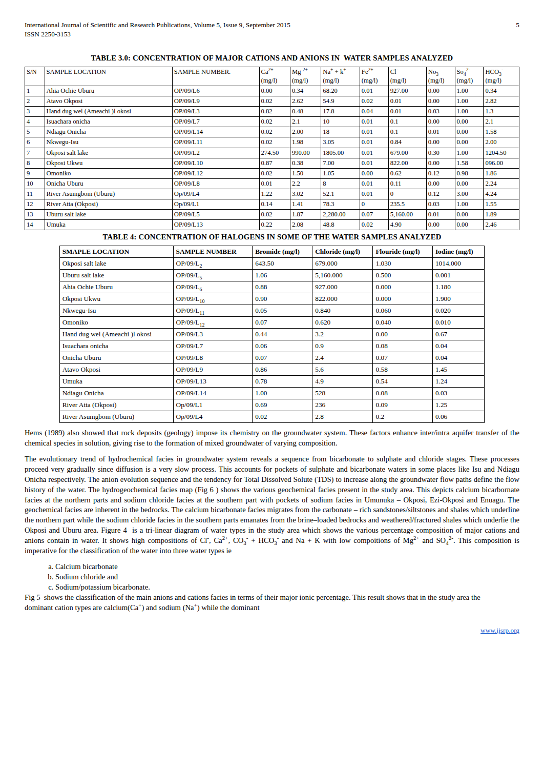International Journal of Scientific and Research Publications, Volume 5, Issue 9, September 2015
ISSN 2250-3153
5
TABLE 3.0: CONCENTRATION OF MAJOR CATIONS AND ANIONS IN WATER SAMPLES ANALYZED
| S/N | SAMPLE LOCATION | SAMPLE NUMBER. | Ca 2+ (mg/l) | Mg 2+ (mg/l) | Na + + k + (mg/l) | Fe 2+ (mg/l) | Cl - (mg/l) | No 3 (mg/l) | So 4 2- (mg/l) | HCO 3 - (mg/l) |
| --- | --- | --- | --- | --- | --- | --- | --- | --- | --- | --- |
| 1 | Ahia Ochie Uburu | OP/09/L6 | 0.00 | 0.34 | 68.20 | 0.01 | 927.00 | 0.00 | 1.00 | 0.34 |
| 2 | Atavo Okposi | OP/09/L9 | 0.02 | 2.62 | 54.9 | 0.02 | 0.01 | 0.00 | 1.00 | 2.82 |
| 3 | Hand dug wel (Ameachi )l okosi | OP/09/L3 | 0.82 | 0.48 | 17.8 | 0.04 | 0.01 | 0.03 | 1.00 | 1.3 |
| 4 | Isuachara onicha | OP/09/L7 | 0.02 | 2.1 | 10 | 0.01 | 0.1 | 0.00 | 0.00 | 2.1 |
| 5 | Ndiagu Onicha | OP/09/L14 | 0.02 | 2.00 | 18 | 0.01 | 0.1 | 0.01 | 0.00 | 1.58 |
| 6 | Nkwegu-Isu | OP/09/L11 | 0.02 | 1.98 | 3.05 | 0.01 | 0.84 | 0.00 | 0.00 | 2.00 |
| 7 | Okposi salt lake | OP/09/L2 | 274.50 | 990.00 | 1805.00 | 0.01 | 679.00 | 0.30 | 1.00 | 1204.50 |
| 8 | Okposi Ukwu | OP/09/L10 | 0.87 | 0.38 | 7.00 | 0.01 | 822.00 | 0.00 | 1.58 | 096.00 |
| 9 | Omoniko | OP/09/L12 | 0.02 | 1.50 | 1.05 | 0.00 | 0.62 | 0.12 | 0.98 | 1.86 |
| 10 | Onicha Uburu | OP/09/L8 | 0.01 | 2.2 | 8 | 0.01 | 0.11 | 0.00 | 0.00 | 2.24 |
| 11 | River Asumgbom (Uburu) | Op/09/L4 | 1.22 | 3.02 | 52.1 | 0.01 | 0 | 0.12 | 3.00 | 4.24 |
| 12 | River Atta (Okposi) | Op/09/L1 | 0.14 | 1.41 | 78.3 | 0 | 235.5 | 0.03 | 1.00 | 1.55 |
| 13 | Uburu salt lake | OP/09/L5 | 0.02 | 1.87 | 2,280.00 | 0.07 | 5,160.00 | 0.01 | 0.00 | 1.89 |
| 14 | Umuka | OP/09/L13 | 0.22 | 2.08 | 48.8 | 0.02 | 4.90 | 0.00 | 0.00 | 2.46 |
TABLE 4: CONCENTRATION OF HALOGENS IN SOME OF THE WATER SAMPLES ANALYZED
| SMAPLE LOCATION | SAMPLE NUMBER | Bromide (mg/l) | Chloride (mg/l) | Flouride (mg/l) | Iodine (mg/l) |
| --- | --- | --- | --- | --- | --- |
| Okposi salt lake | OP/09/L 2 | 643.50 | 679.000 | 1.030 | 1014.000 |
| Uburu salt lake | OP/09/L 5 | 1.06 | 5,160.000 | 0.500 | 0.001 |
| Ahia Ochie Uburu | OP/09/L 6 | 0.88 | 927.000 | 0.000 | 1.180 |
| Okposi Ukwu | OP/09/L 10 | 0.90 | 822.000 | 0.000 | 1.900 |
| Nkwegu-Isu | OP/09/L 11 | 0.05 | 0.840 | 0.060 | 0.020 |
| Omoniko | OP/09/L 12 | 0.07 | 0.620 | 0.040 | 0.010 |
| Hand dug wel (Ameachi )l okosi | OP/09/L3 | 0.44 | 3.2 | 0.00 | 0.67 |
| Isuachara onicha | OP/09/L7 | 0.06 | 0.9 | 0.08 | 0.04 |
| Onicha Uburu | OP/09/L8 | 0.07 | 2.4 | 0.07 | 0.04 |
| Atavo Okposi | OP/09/L9 | 0.86 | 5.6 | 0.58 | 1.45 |
| Umuka | OP/09/L13 | 0.78 | 4.9 | 0.54 | 1.24 |
| Ndiagu Onicha | OP/09/L14 | 1.00 | 528 | 0.08 | 0.03 |
| River Atta (Okposi) | Op/09/L1 | 0.69 | 236 | 0.09 | 1.25 |
| River Asumgbom (Uburu) | Op/09/L4 | 0.02 | 2.8 | 0.2 | 0.06 |
Hems (1989) also showed that rock deposits (geology) impose its chemistry on the groundwater system. These factors enhance inter/intra aquifer transfer of the chemical species in solution, giving rise to the formation of mixed groundwater of varying composition.
The evolutionary trend of hydrochemical facies in groundwater system reveals a sequence from bicarbonate to sulphate and chloride stages. These processes proceed very gradually since diffusion is a very slow process. This accounts for pockets of sulphate and bicarbonate waters in some places like Isu and Ndiagu Onicha respectively. The anion evolution sequence and the tendency for Total Dissolved Solute (TDS) to increase along the groundwater flow paths define the flow history of the water. The hydrogeochemical facies map (Fig 6 ) shows the various geochemical facies present in the study area. This depicts calcium bicarbornate facies at the northern parts and sodium chloride facies at the southern part with pockets of sodium facies in Umunuka – Okposi, Ezi-Okposi and Enuagu. The geochemical facies are inherent in the bedrocks. The calcium bicarbonate facies migrates from the carbonate – rich sandstones/siltstones and shales which underline the northern part while the sodium chloride facies in the southern parts emanates from the brine–loaded bedrocks and weathered/fractured shales which underlie the Okposi and Uburu area. Figure 4 is a tri-linear diagram of water types in the study area which shows the various percentage composition of major cations and anions contain in water. It shows high compositions of Cl-, Ca2+, CO3- + HCO3- and Na + K with low compoitions of Mg2+ and SO42-. This composition is imperative for the classification of the water into three water types ie
Calcium bicarbonate
Sodium chloride and
Sodium/potassium bicarbonate.
Fig 5 shows the classification of the main anions and cations facies in terms of their major ionic percentage. This result shows that in the study area the
dominant cation types are calcium(Ca+) and sodium (Na+) while the dominant
www.ijsrp.org